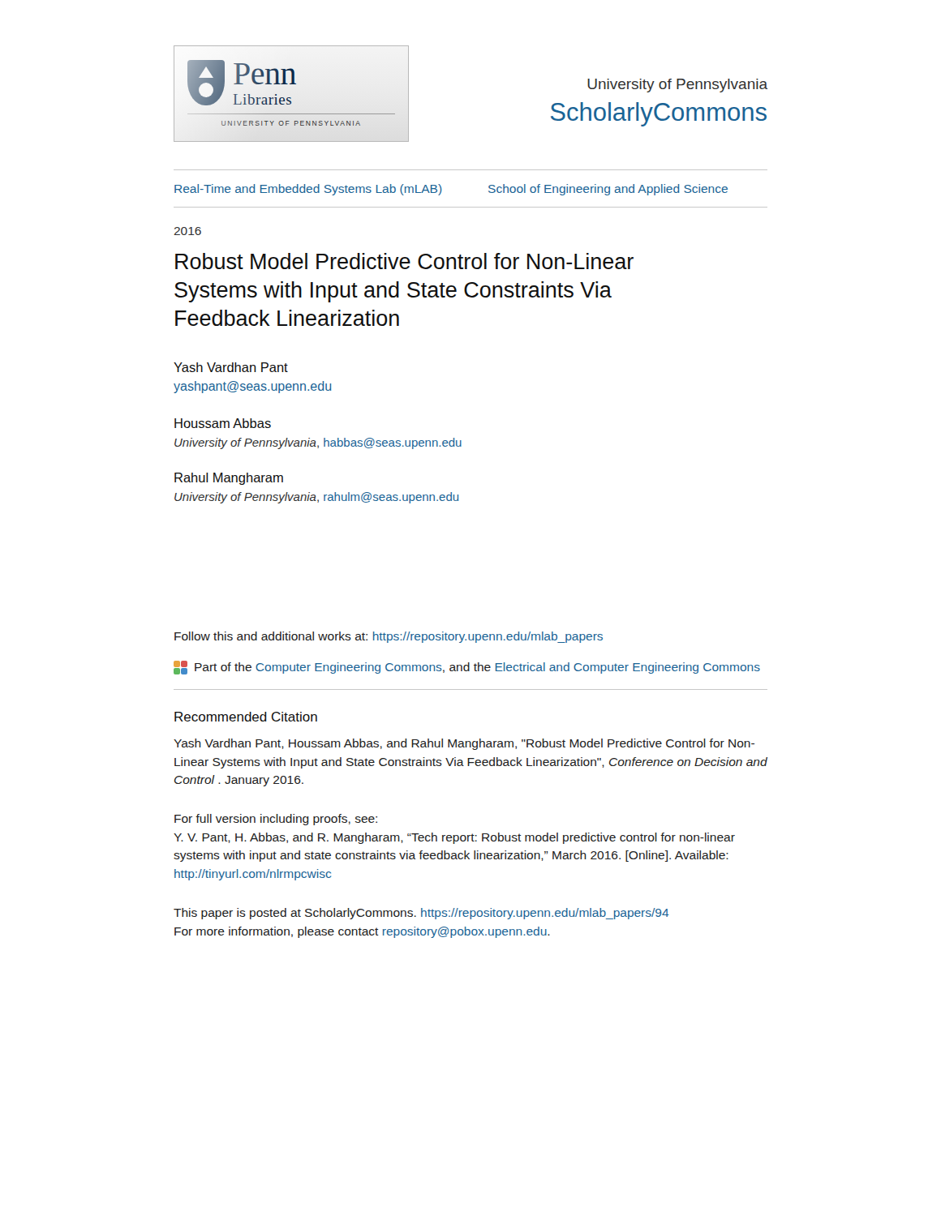PennLibraries
University of Pennsylvania
University of Pennsylvania
ScholarlyCommons
Real-Time and Embedded Systems Lab (mLAB) School of Engineering and Applied Science
2016
Robust Model Predictive Control for Non-Linear Systems with Input and State Constraints Via Feedback Linearization
Yash Vardhan Pant
yashpant@seas.upenn.edu
Houssam Abbas
University of Pennsylvania, habbas@seas.upenn.edu
Rahul Mangharam
University of Pennsylvania, rahulm@seas.upenn.edu
Follow this and additional works at: https://repository.upenn.edu/mlab_papers
Part of the Computer Engineering Commons, and the Electrical and Computer Engineering Commons
Recommended Citation
Yash Vardhan Pant, Houssam Abbas, and Rahul Mangharam, "Robust Model Predictive Control for Non-Linear Systems with Input and State Constraints Via Feedback Linearization", Conference on Decision and Control . January 2016.
For full version including proofs, see:
Y. V. Pant, H. Abbas, and R. Mangharam, “Tech report: Robust model predictive control for non-linear systems with input and state constraints via feedback linearization,” March 2016. [Online]. Available: http://tinyurl.com/nlrmpcwisc
This paper is posted at ScholarlyCommons. https://repository.upenn.edu/mlab_papers/94
For more information, please contact repository@pobox.upenn.edu.